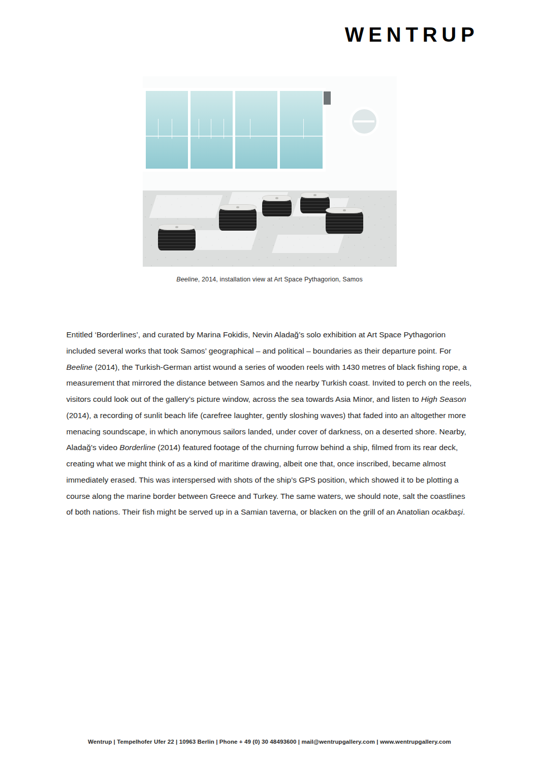WENTRUP
Beeline, 2014, installation view at Art Space Pythagorion, Samos
Entitled ‘Borderlines’, and curated by Marina Fokidis, Nevin Aladağ’s solo exhibition at Art Space Pythagorion included several works that took Samos’ geographical – and political – boundaries as their departure point. For Beeline (2014), the Turkish-German artist wound a series of wooden reels with 1430 metres of black fishing rope, a measurement that mirrored the distance between Samos and the nearby Turkish coast. Invited to perch on the reels, visitors could look out of the gallery’s picture window, across the sea towards Asia Minor, and listen to High Season (2014), a recording of sunlit beach life (carefree laughter, gently sloshing waves) that faded into an altogether more menacing soundscape, in which anonymous sailors landed, under cover of darkness, on a deserted shore. Nearby, Aladağ’s video Borderline (2014) featured footage of the churning furrow behind a ship, filmed from its rear deck, creating what we might think of as a kind of maritime drawing, albeit one that, once inscribed, became almost immediately erased. This was interspersed with shots of the ship’s GPS position, which showed it to be plotting a course along the marine border between Greece and Turkey. The same waters, we should note, salt the coastlines of both nations. Their fish might be served up in a Samian taverna, or blacken on the grill of an Anatolian ocakbaşi.
Wentrup | Tempelhofer Ufer 22 | 10963 Berlin | Phone + 49 (0) 30 48493600 | mail@wentrupgallery.com | www.wentrupgallery.com